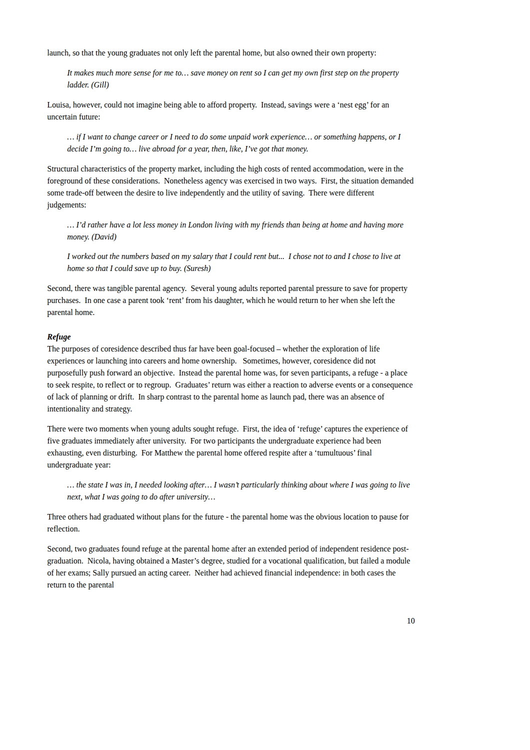launch, so that the young graduates not only left the parental home, but also owned their own property:
It makes much more sense for me to… save money on rent so I can get my own first step on the property ladder. (Gill)
Louisa, however, could not imagine being able to afford property. Instead, savings were a ‘nest egg’ for an uncertain future:
… if I want to change career or I need to do some unpaid work experience… or something happens, or I decide I’m going to… live abroad for a year, then, like, I’ve got that money.
Structural characteristics of the property market, including the high costs of rented accommodation, were in the foreground of these considerations. Nonetheless agency was exercised in two ways. First, the situation demanded some trade-off between the desire to live independently and the utility of saving. There were different judgements:
… I’d rather have a lot less money in London living with my friends than being at home and having more money. (David)
I worked out the numbers based on my salary that I could rent but... I chose not to and I chose to live at home so that I could save up to buy. (Suresh)
Second, there was tangible parental agency. Several young adults reported parental pressure to save for property purchases. In one case a parent took ‘rent’ from his daughter, which he would return to her when she left the parental home.
Refuge
The purposes of coresidence described thus far have been goal-focused – whether the exploration of life experiences or launching into careers and home ownership. Sometimes, however, coresidence did not purposefully push forward an objective. Instead the parental home was, for seven participants, a refuge - a place to seek respite, to reflect or to regroup. Graduates’ return was either a reaction to adverse events or a consequence of lack of planning or drift. In sharp contrast to the parental home as launch pad, there was an absence of intentionality and strategy.
There were two moments when young adults sought refuge. First, the idea of ‘refuge’ captures the experience of five graduates immediately after university. For two participants the undergraduate experience had been exhausting, even disturbing. For Matthew the parental home offered respite after a ‘tumultuous’ final undergraduate year:
… the state I was in, I needed looking after… I wasn’t particularly thinking about where I was going to live next, what I was going to do after university…
Three others had graduated without plans for the future - the parental home was the obvious location to pause for reflection.
Second, two graduates found refuge at the parental home after an extended period of independent residence post-graduation. Nicola, having obtained a Master’s degree, studied for a vocational qualification, but failed a module of her exams; Sally pursued an acting career. Neither had achieved financial independence: in both cases the return to the parental
10